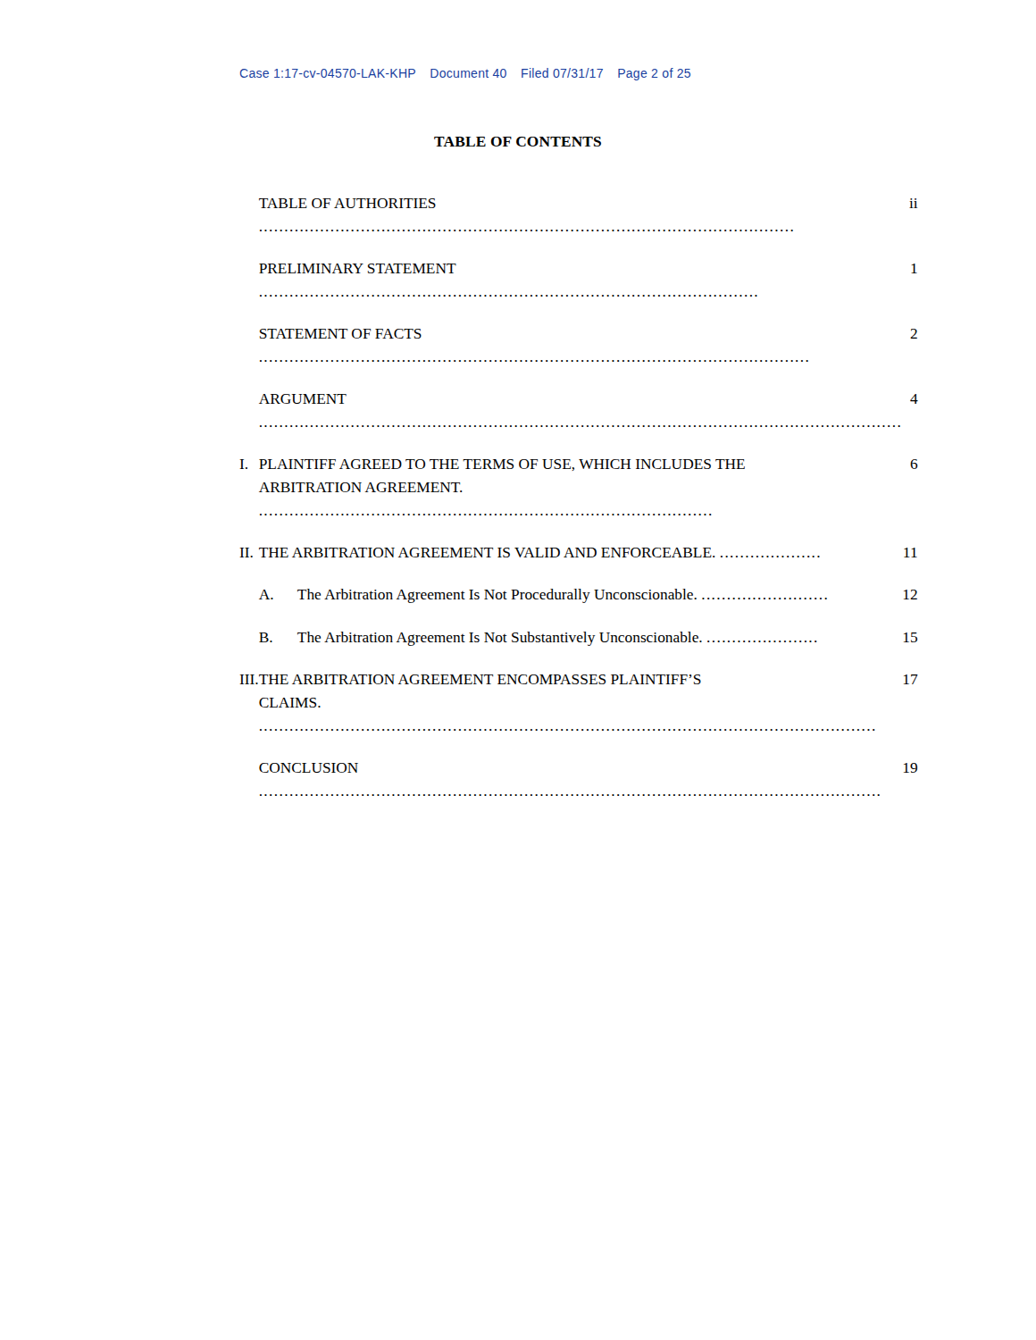Case 1:17-cv-04570-LAK-KHP Document 40 Filed 07/31/17 Page 2 of 25
TABLE OF CONTENTS
| | TABLE OF AUTHORITIES ......................................................................................................... | ii |
| | PRELIMINARY STATEMENT .................................................................................................. | 1 |
| | STATEMENT OF FACTS ............................................................................................................ | 2 |
| | ARGUMENT .............................................................................................................................. | 4 |
| I. | PLAINTIFF AGREED TO THE TERMS OF USE, WHICH INCLUDES THE ARBITRATION AGREEMENT. ......................................................................................... | 6 |
| II. | THE ARBITRATION AGREEMENT IS VALID AND ENFORCEABLE. .................... | 11 |
| | A. | The Arbitration Agreement Is Not Procedurally Unconscionable. ......................... | 12 |
| | B. | The Arbitration Agreement Is Not Substantively Unconscionable. ...................... | 15 |
| III. | THE ARBITRATION AGREEMENT ENCOMPASSES PLAINTIFF’S CLAIMS. ......................................................................................................................... | 17 |
| | CONCLUSION .......................................................................................................................... | 19 |